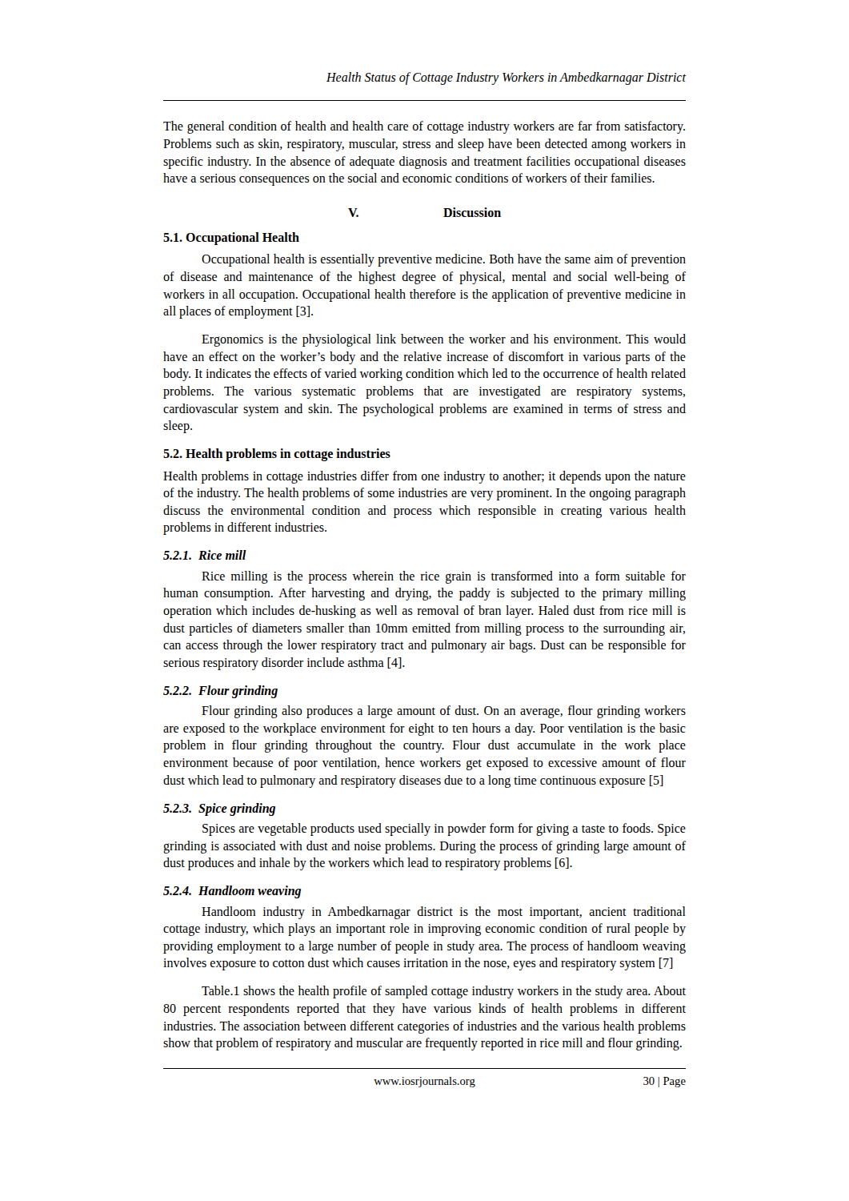Health Status of Cottage Industry Workers in Ambedkarnagar District
The general condition of health and health care of cottage industry workers are far from satisfactory. Problems such as skin, respiratory, muscular, stress and sleep have been detected among workers in specific industry. In the absence of adequate diagnosis and treatment facilities occupational diseases have a serious consequences on the social and economic conditions of workers of their families.
V. Discussion
5.1. Occupational Health
Occupational health is essentially preventive medicine. Both have the same aim of prevention of disease and maintenance of the highest degree of physical, mental and social well-being of workers in all occupation. Occupational health therefore is the application of preventive medicine in all places of employment [3].
Ergonomics is the physiological link between the worker and his environment. This would have an effect on the worker’s body and the relative increase of discomfort in various parts of the body. It indicates the effects of varied working condition which led to the occurrence of health related problems. The various systematic problems that are investigated are respiratory systems, cardiovascular system and skin. The psychological problems are examined in terms of stress and sleep.
5.2. Health problems in cottage industries
Health problems in cottage industries differ from one industry to another; it depends upon the nature of the industry. The health problems of some industries are very prominent. In the ongoing paragraph discuss the environmental condition and process which responsible in creating various health problems in different industries.
5.2.1. Rice mill
Rice milling is the process wherein the rice grain is transformed into a form suitable for human consumption. After harvesting and drying, the paddy is subjected to the primary milling operation which includes de-husking as well as removal of bran layer. Haled dust from rice mill is dust particles of diameters smaller than 10mm emitted from milling process to the surrounding air, can access through the lower respiratory tract and pulmonary air bags. Dust can be responsible for serious respiratory disorder include asthma [4].
5.2.2. Flour grinding
Flour grinding also produces a large amount of dust. On an average, flour grinding workers are exposed to the workplace environment for eight to ten hours a day. Poor ventilation is the basic problem in flour grinding throughout the country. Flour dust accumulate in the work place environment because of poor ventilation, hence workers get exposed to excessive amount of flour dust which lead to pulmonary and respiratory diseases due to a long time continuous exposure [5]
5.2.3. Spice grinding
Spices are vegetable products used specially in powder form for giving a taste to foods. Spice grinding is associated with dust and noise problems. During the process of grinding large amount of dust produces and inhale by the workers which lead to respiratory problems [6].
5.2.4. Handloom weaving
Handloom industry in Ambedkarnagar district is the most important, ancient traditional cottage industry, which plays an important role in improving economic condition of rural people by providing employment to a large number of people in study area. The process of handloom weaving involves exposure to cotton dust which causes irritation in the nose, eyes and respiratory system [7]
Table.1 shows the health profile of sampled cottage industry workers in the study area. About 80 percent respondents reported that they have various kinds of health problems in different industries. The association between different categories of industries and the various health problems show that problem of respiratory and muscular are frequently reported in rice mill and flour grinding.
www.iosrjournals.org
30 | Page